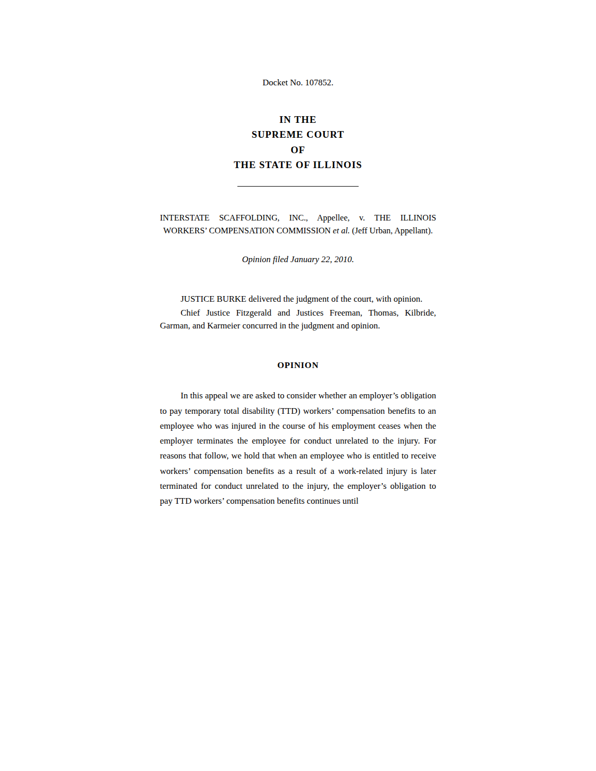Docket No. 107852.
IN THE
SUPREME COURT
OF
THE STATE OF ILLINOIS
INTERSTATE SCAFFOLDING, INC., Appellee, v. THE ILLINOIS WORKERS’ COMPENSATION COMMISSION et al. (Jeff Urban, Appellant).
Opinion filed January 22, 2010.
JUSTICE BURKE delivered the judgment of the court, with opinion.
Chief Justice Fitzgerald and Justices Freeman, Thomas, Kilbride, Garman, and Karmeier concurred in the judgment and opinion.
OPINION
In this appeal we are asked to consider whether an employer’s obligation to pay temporary total disability (TTD) workers’ compensation benefits to an employee who was injured in the course of his employment ceases when the employer terminates the employee for conduct unrelated to the injury. For reasons that follow, we hold that when an employee who is entitled to receive workers’ compensation benefits as a result of a work-related injury is later terminated for conduct unrelated to the injury, the employer’s obligation to pay TTD workers’ compensation benefits continues until